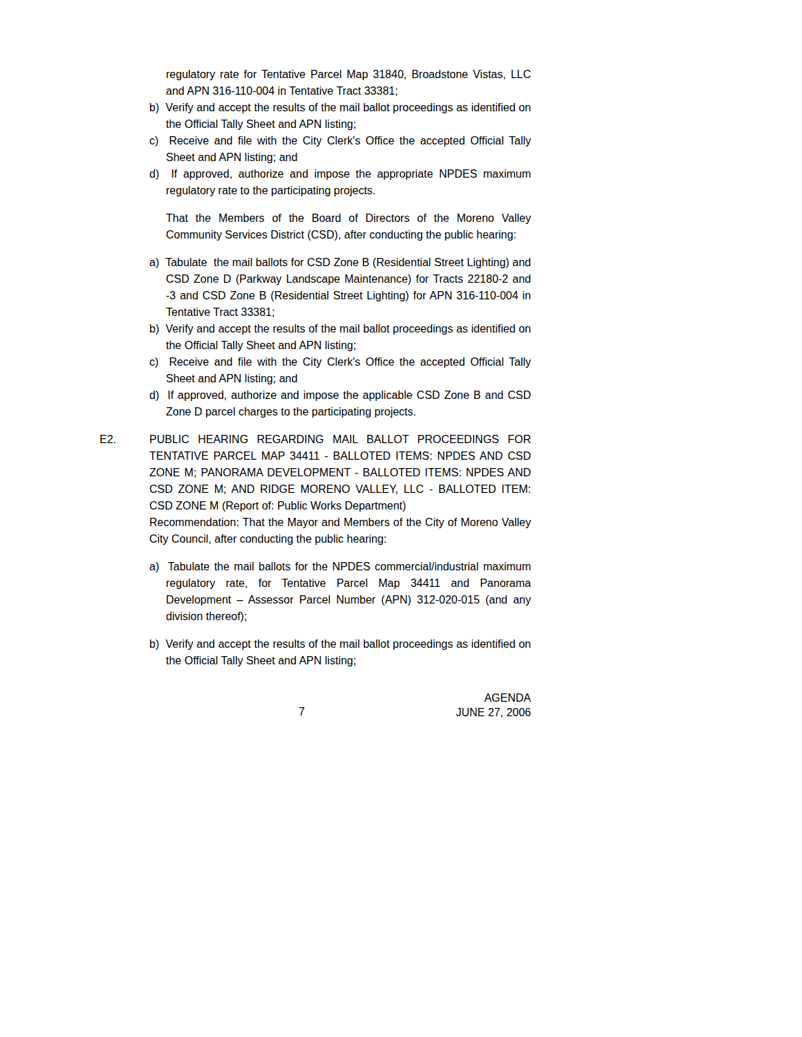regulatory rate for Tentative Parcel Map 31840, Broadstone Vistas, LLC and APN 316-110-004 in Tentative Tract 33381;
b) Verify and accept the results of the mail ballot proceedings as identified on the Official Tally Sheet and APN listing;
c) Receive and file with the City Clerk's Office the accepted Official Tally Sheet and APN listing; and
d) If approved, authorize and impose the appropriate NPDES maximum regulatory rate to the participating projects.
That the Members of the Board of Directors of the Moreno Valley Community Services District (CSD), after conducting the public hearing:
a) Tabulate the mail ballots for CSD Zone B (Residential Street Lighting) and CSD Zone D (Parkway Landscape Maintenance) for Tracts 22180-2 and -3 and CSD Zone B (Residential Street Lighting) for APN 316-110-004 in Tentative Tract 33381;
b) Verify and accept the results of the mail ballot proceedings as identified on the Official Tally Sheet and APN listing;
c) Receive and file with the City Clerk's Office the accepted Official Tally Sheet and APN listing; and
d) If approved, authorize and impose the applicable CSD Zone B and CSD Zone D parcel charges to the participating projects.
E2.
PUBLIC HEARING REGARDING MAIL BALLOT PROCEEDINGS FOR TENTATIVE PARCEL MAP 34411 - BALLOTED ITEMS: NPDES AND CSD ZONE M; PANORAMA DEVELOPMENT - BALLOTED ITEMS: NPDES AND CSD ZONE M; AND RIDGE MORENO VALLEY, LLC - BALLOTED ITEM: CSD ZONE M (Report of: Public Works Department)
Recommendation: That the Mayor and Members of the City of Moreno Valley City Council, after conducting the public hearing:
a) Tabulate the mail ballots for the NPDES commercial/industrial maximum regulatory rate, for Tentative Parcel Map 34411 and Panorama Development – Assessor Parcel Number (APN) 312-020-015 (and any division thereof);
b) Verify and accept the results of the mail ballot proceedings as identified on the Official Tally Sheet and APN listing;
7
AGENDA
JUNE 27, 2006